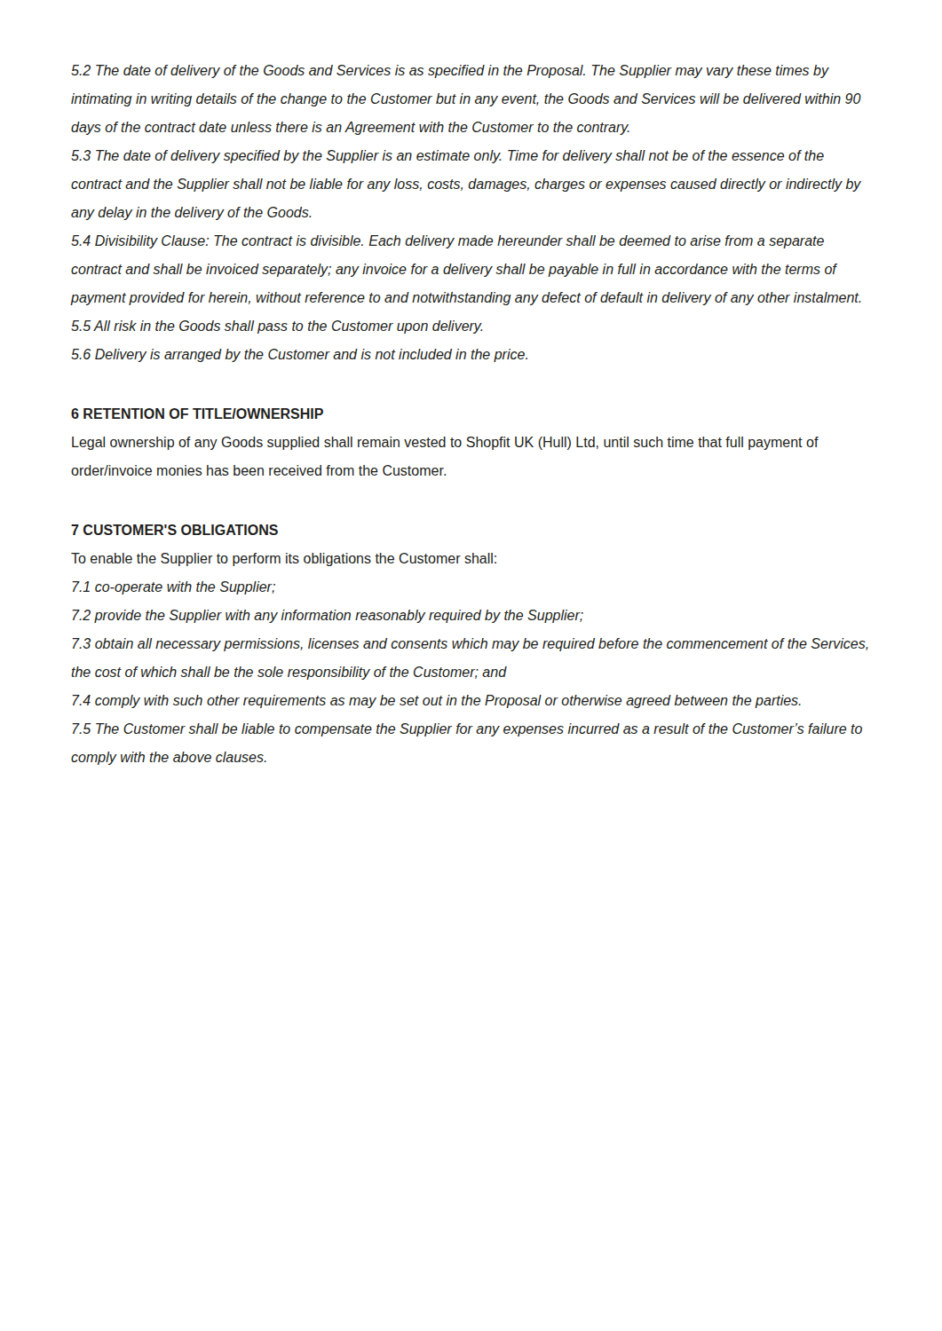5.2 The date of delivery of the Goods and Services is as specified in the Proposal. The Supplier may vary these times by intimating in writing details of the change to the Customer but in any event, the Goods and Services will be delivered within 90 days of the contract date unless there is an Agreement with the Customer to the contrary.
5.3 The date of delivery specified by the Supplier is an estimate only. Time for delivery shall not be of the essence of the contract and the Supplier shall not be liable for any loss, costs, damages, charges or expenses caused directly or indirectly by any delay in the delivery of the Goods.
5.4 Divisibility Clause: The contract is divisible. Each delivery made hereunder shall be deemed to arise from a separate contract and shall be invoiced separately; any invoice for a delivery shall be payable in full in accordance with the terms of payment provided for herein, without reference to and notwithstanding any defect of default in delivery of any other instalment.
5.5 All risk in the Goods shall pass to the Customer upon delivery.
5.6 Delivery is arranged by the Customer and is not included in the price.
6 RETENTION OF TITLE/OWNERSHIP
Legal ownership of any Goods supplied shall remain vested to Shopfit UK (Hull) Ltd, until such time that full payment of order/invoice monies has been received from the Customer.
7 CUSTOMER'S OBLIGATIONS
To enable the Supplier to perform its obligations the Customer shall:
7.1 co-operate with the Supplier;
7.2 provide the Supplier with any information reasonably required by the Supplier;
7.3 obtain all necessary permissions, licenses and consents which may be required before the commencement of the Services, the cost of which shall be the sole responsibility of the Customer; and
7.4 comply with such other requirements as may be set out in the Proposal or otherwise agreed between the parties.
7.5 The Customer shall be liable to compensate the Supplier for any expenses incurred as a result of the Customer’s failure to comply with the above clauses.